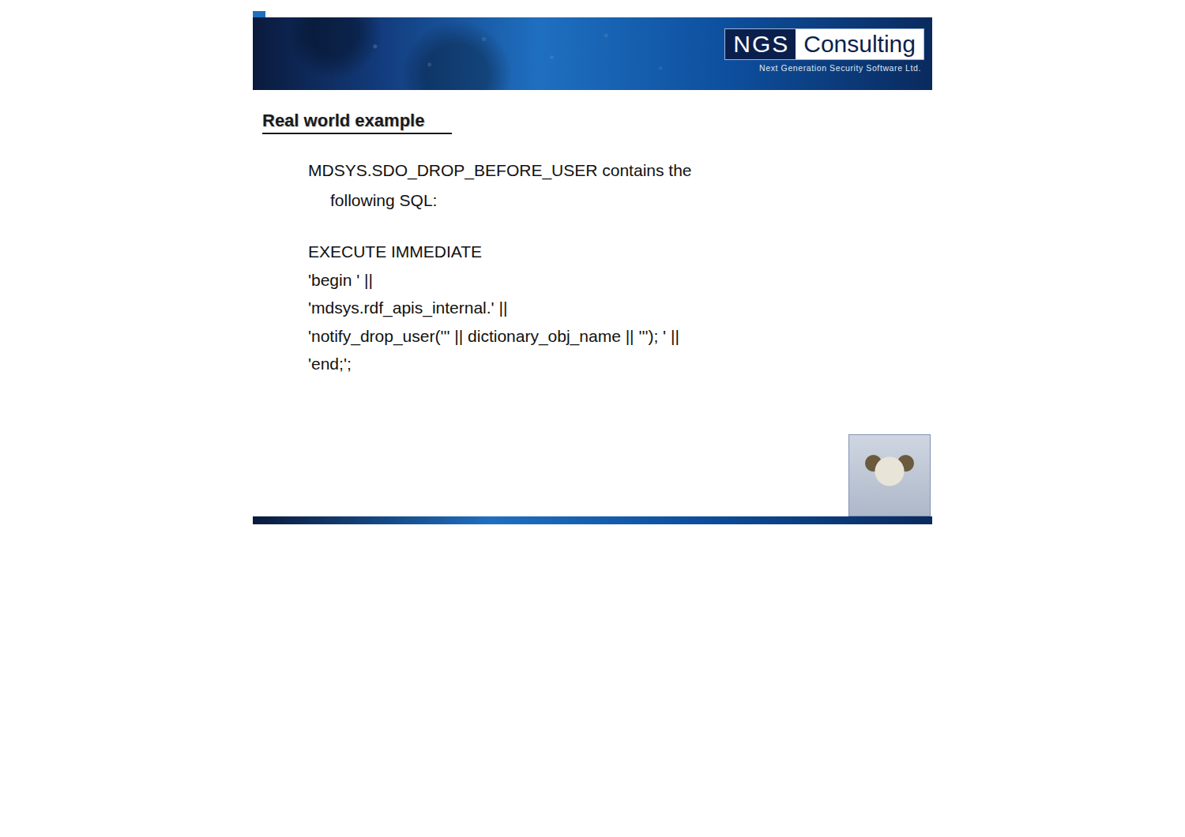NGS
Consulting
Next Generation Security Software Ltd.
Real world example
MDSYS.SDO_DROP_BEFORE_USER contains the
following SQL:
EXECUTE IMMEDIATE
'begin ' ||
'mdsys.rdf_apis_internal.' ||
'notify_drop_user(''' || dictionary_obj_name || '''); ' ||
'end;';